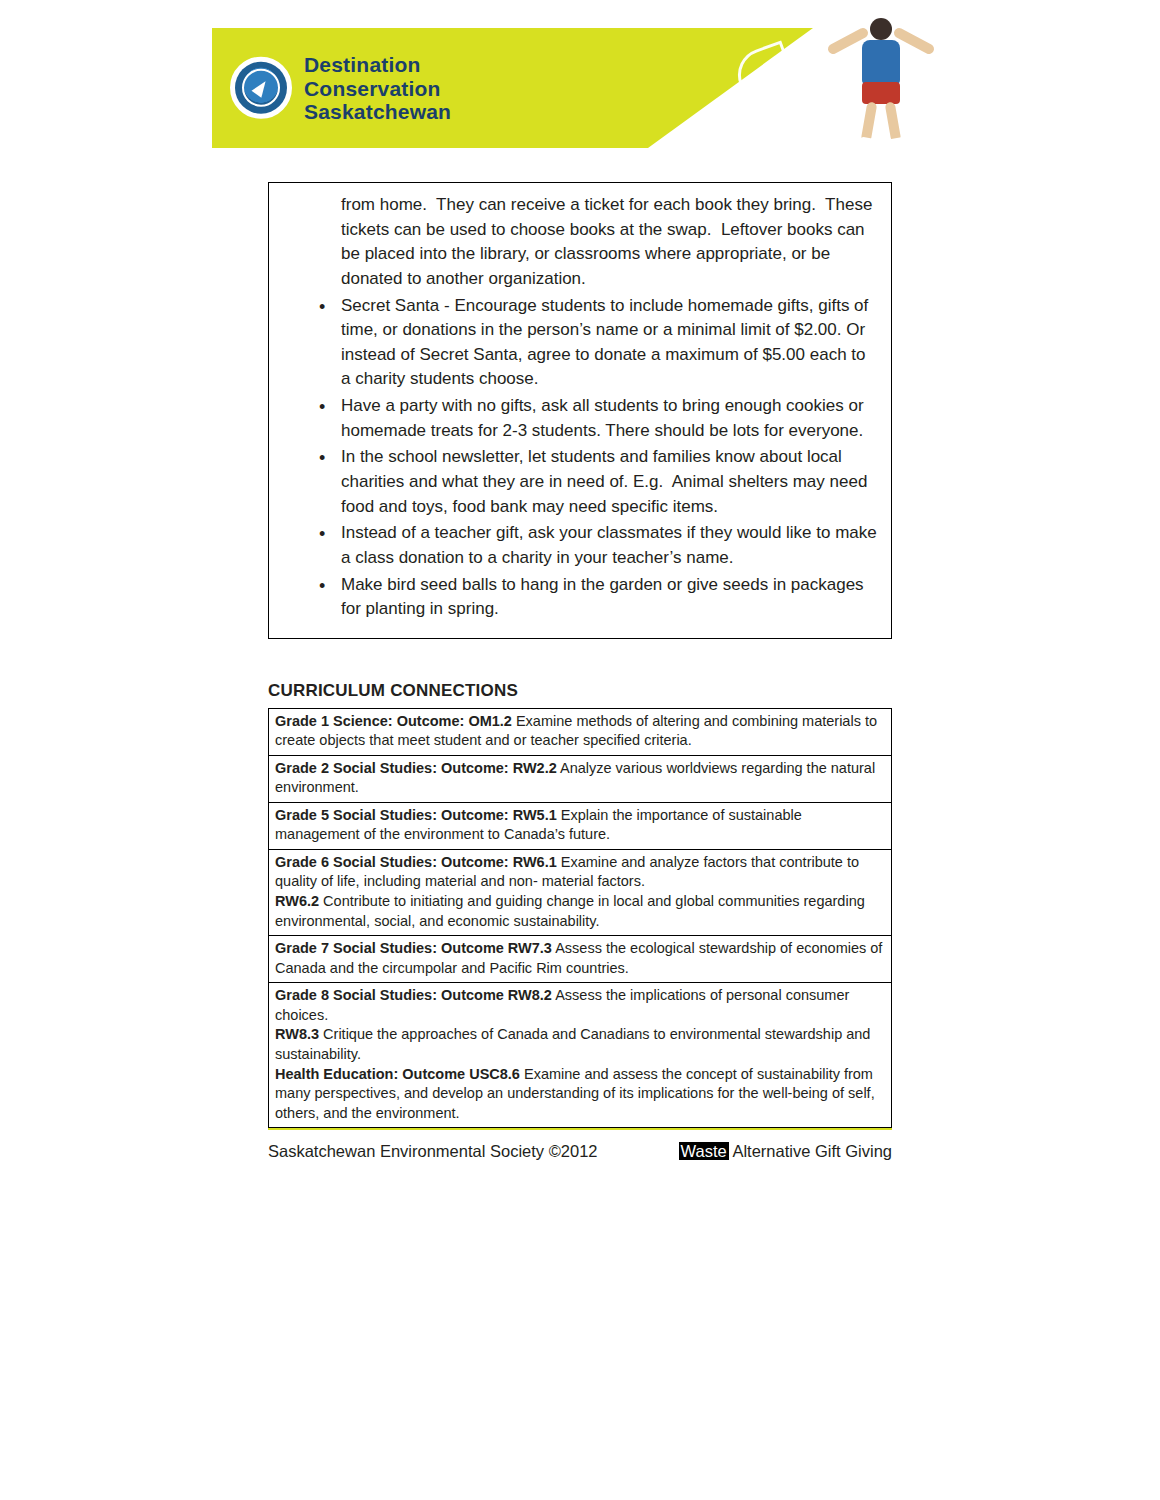Destination Conservation Saskatchewan
A Better Planet
Begins in the
Classroom
from home. They can receive a ticket for each book they bring. These tickets can be used to choose books at the swap. Leftover books can be placed into the library, or classrooms where appropriate, or be donated to another organization.
Secret Santa - Encourage students to include homemade gifts, gifts of time, or donations in the person’s name or a minimal limit of $2.00. Or instead of Secret Santa, agree to donate a maximum of $5.00 each to a charity students choose.
Have a party with no gifts, ask all students to bring enough cookies or homemade treats for 2-3 students. There should be lots for everyone.
In the school newsletter, let students and families know about local charities and what they are in need of. E.g. Animal shelters may need food and toys, food bank may need specific items.
Instead of a teacher gift, ask your classmates if they would like to make a class donation to a charity in your teacher’s name.
Make bird seed balls to hang in the garden or give seeds in packages for planting in spring.
Curriculum Connections
| Grade 1 Science: Outcome: OM1.2 Examine methods of altering and combining materials to create objects that meet student and or teacher specified criteria. |
| Grade 2 Social Studies: Outcome: RW2.2 Analyze various worldviews regarding the natural environment. |
| Grade 5 Social Studies: Outcome: RW5.1 Explain the importance of sustainable management of the environment to Canada’s future. |
| Grade 6 Social Studies: Outcome: RW6.1 Examine and analyze factors that contribute to quality of life, including material and non- material factors. RW6.2 Contribute to initiating and guiding change in local and global communities regarding environmental, social, and economic sustainability. |
| Grade 7 Social Studies: Outcome RW7.3 Assess the ecological stewardship of economies of Canada and the circumpolar and Pacific Rim countries. |
| Grade 8 Social Studies: Outcome RW8.2 Assess the implications of personal consumer choices. RW8.3 Critique the approaches of Canada and Canadians to environmental stewardship and sustainability. Health Education: Outcome USC8.6 Examine and assess the concept of sustainability from many perspectives, and develop an understanding of its implications for the well-being of self, others, and the environment. |
Saskatchewan Environmental Society ©2012
Waste Alternative Gift Giving